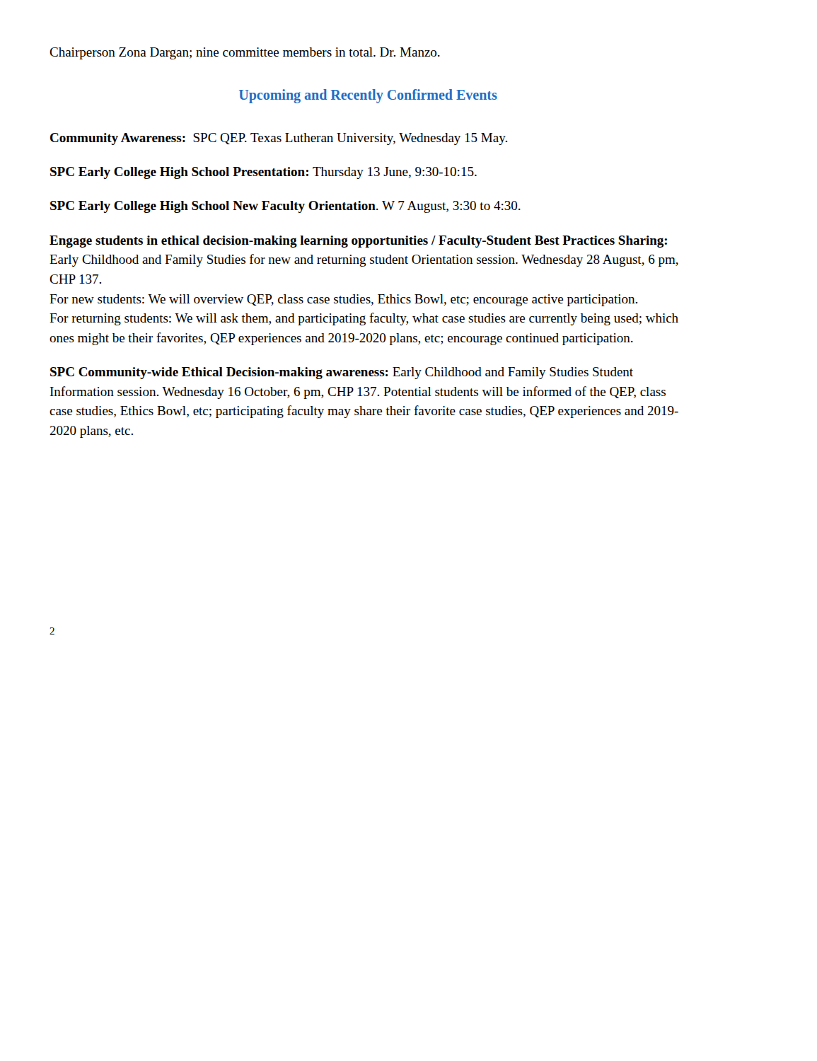Chairperson Zona Dargan; nine committee members in total. Dr. Manzo.
Upcoming and Recently Confirmed Events
Community Awareness: SPC QEP. Texas Lutheran University, Wednesday 15 May.
SPC Early College High School Presentation: Thursday 13 June, 9:30-10:15.
SPC Early College High School New Faculty Orientation. W 7 August, 3:30 to 4:30.
Engage students in ethical decision-making learning opportunities / Faculty-Student Best Practices Sharing: Early Childhood and Family Studies for new and returning student Orientation session. Wednesday 28 August, 6 pm, CHP 137.
For new students: We will overview QEP, class case studies, Ethics Bowl, etc; encourage active participation.
For returning students: We will ask them, and participating faculty, what case studies are currently being used; which ones might be their favorites, QEP experiences and 2019-2020 plans, etc; encourage continued participation.
SPC Community-wide Ethical Decision-making awareness: Early Childhood and Family Studies Student Information session. Wednesday 16 October, 6 pm, CHP 137. Potential students will be informed of the QEP, class case studies, Ethics Bowl, etc; participating faculty may share their favorite case studies, QEP experiences and 2019-2020 plans, etc.
2